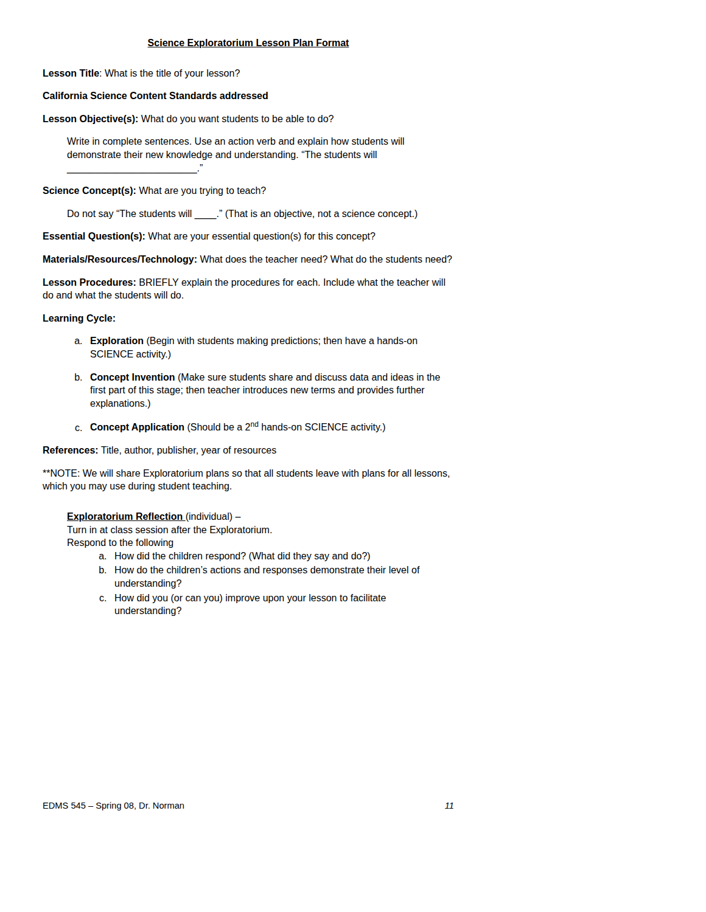Science Exploratorium Lesson Plan Format
Lesson Title: What is the title of your lesson?
California Science Content Standards addressed
Lesson Objective(s): What do you want students to be able to do?
Write in complete sentences. Use an action verb and explain how students will demonstrate their new knowledge and understanding. “The students will ________________________.”
Science Concept(s): What are you trying to teach?
Do not say “The students will ____.” (That is an objective, not a science concept.)
Essential Question(s): What are your essential question(s) for this concept?
Materials/Resources/Technology: What does the teacher need? What do the students need?
Lesson Procedures: BRIEFLY explain the procedures for each. Include what the teacher will do and what the students will do.
Learning Cycle:
Exploration (Begin with students making predictions; then have a hands-on SCIENCE activity.)
Concept Invention (Make sure students share and discuss data and ideas in the first part of this stage; then teacher introduces new terms and provides further explanations.)
Concept Application (Should be a 2nd hands-on SCIENCE activity.)
References: Title, author, publisher, year of resources
**NOTE: We will share Exploratorium plans so that all students leave with plans for all lessons, which you may use during student teaching.
Exploratorium Reflection (individual) –
Turn in at class session after the Exploratorium.
Respond to the following
How did the children respond? (What did they say and do?)
How do the children’s actions and responses demonstrate their level of understanding?
How did you (or can you) improve upon your lesson to facilitate understanding?
EDMS 545 – Spring 08, Dr. Norman 11